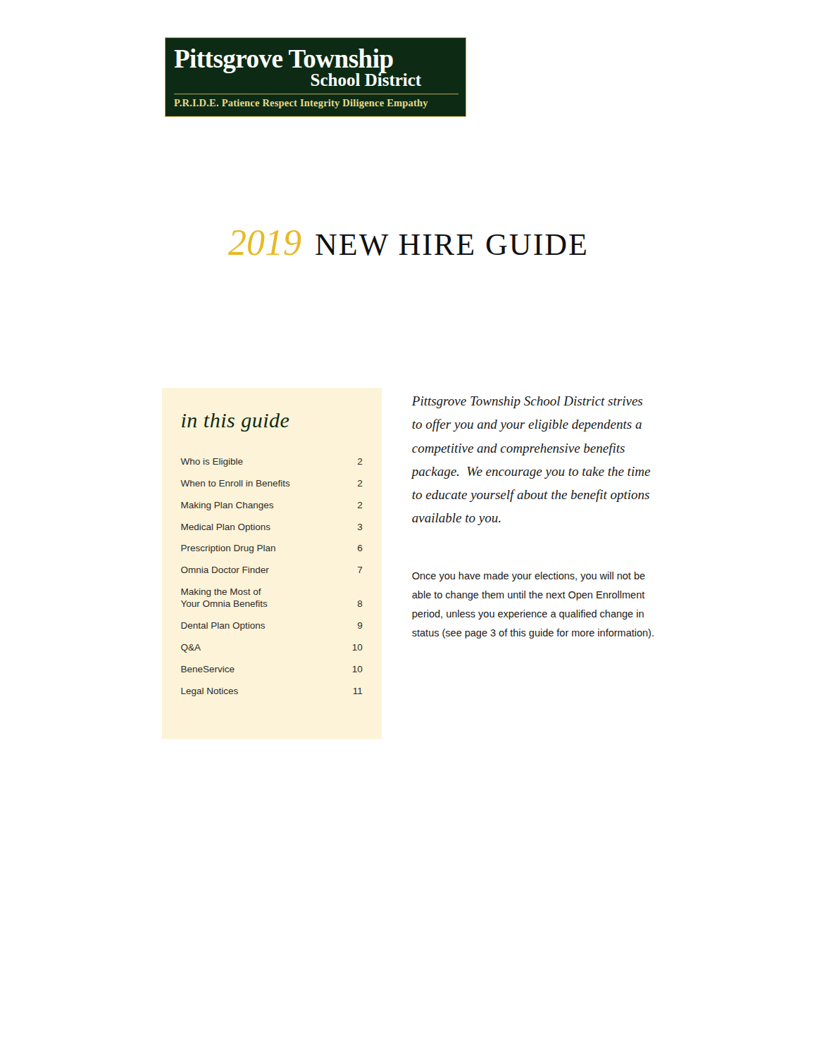Pittsgrove Township
School District
P.R.I.D.E. Patience Respect Integrity Diligence Empathy
2019 NEW HIRE GUIDE
in this guide
| Who is Eligible | 2 |
| When to Enroll in Benefits | 2 |
| Making Plan Changes | 2 |
| Medical Plan Options | 3 |
| Prescription Drug Plan | 6 |
| Omnia Doctor Finder | 7 |
| Making the Most of Your Omnia Benefits | 8 |
| Dental Plan Options | 9 |
| Q&A | 10 |
| BeneService | 10 |
| Legal Notices | 11 |
Pittsgrove Township School District strives to offer you and your eligible dependents a competitive and comprehensive benefits package. We encourage you to take the time to educate yourself about the benefit options available to you.
Once you have made your elections, you will not be able to change them until the next Open Enrollment period, unless you experience a qualified change in status (see page 3 of this guide for more information).